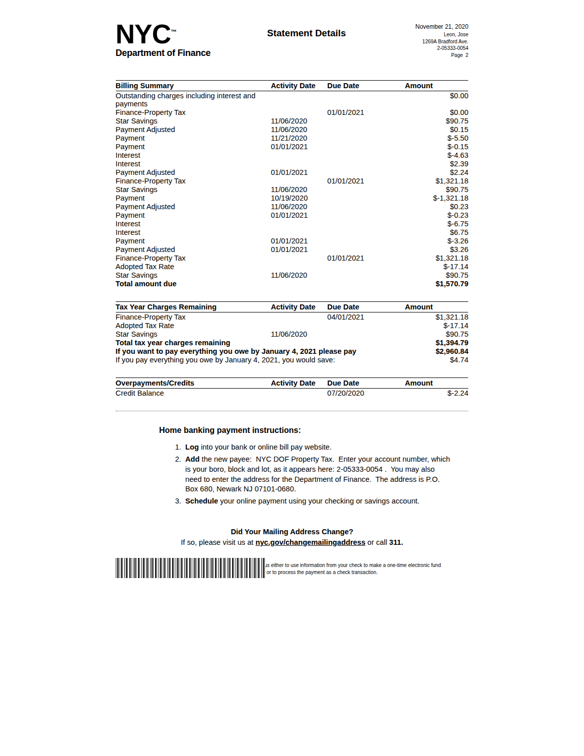NYC™
Department of Finance
Statement Details
November 21, 2020
Leon, Jose
1269A Bradford Ave.
2-05333-0054
Page 2
| Billing Summary | Activity Date | Due Date | Amount |
| --- | --- | --- | --- |
| Outstanding charges including interest and payments | | | $0.00 |
| Finance-Property Tax | | 01/01/2021 | $0.00 |
| Star Savings | 11/06/2020 | | $90.75 |
| Payment Adjusted | 11/06/2020 | | $0.15 |
| Payment | 11/21/2020 | | $-5.50 |
| Payment | 01/01/2021 | | $-0.15 |
| Interest | | | $-4.63 |
| Interest | | | $2.39 |
| Payment Adjusted | 01/01/2021 | | $2.24 |
| Finance-Property Tax | | 01/01/2021 | $1,321.18 |
| Star Savings | 11/06/2020 | | $90.75 |
| Payment | 10/19/2020 | | $-1,321.18 |
| Payment Adjusted | 11/06/2020 | | $0.23 |
| Payment | 01/01/2021 | | $-0.23 |
| Interest | | | $-6.75 |
| Interest | | | $6.75 |
| Payment | 01/01/2021 | | $-3.26 |
| Payment Adjusted | 01/01/2021 | | $3.26 |
| Finance-Property Tax | | 01/01/2021 | $1,321.18 |
| Adopted Tax Rate | | | $-17.14 |
| Star Savings | 11/06/2020 | | $90.75 |
| Total amount due | | | $1,570.79 |
| Tax Year Charges Remaining | Activity Date | Due Date | Amount |
| --- | --- | --- | --- |
| Finance-Property Tax | | 04/01/2021 | $1,321.18 |
| Adopted Tax Rate | | | $-17.14 |
| Star Savings | 11/06/2020 | | $90.75 |
| Total tax year charges remaining | | | $1,394.79 |
| If you want to pay everything you owe by January 4, 2021 please pay | $2,960.84 |
| If you pay everything you owe by January 4, 2021, you would save: | $4.74 |
| Overpayments/Credits | Activity Date | Due Date | Amount |
| --- | --- | --- | --- |
| Credit Balance | | 07/20/2020 | $-2.24 |
Home banking payment instructions:
Log into your bank or online bill pay website.
Add the new payee: NYC DOF Property Tax. Enter your account number, which is your boro, block and lot, as it appears here: 2-05333-0054 . You may also need to enter the address for the Department of Finance. The address is P.O. Box 680, Newark NJ 07101-0680.
Schedule your online payment using your checking or savings account.
Did Your Mailing Address Change?
If so, please visit us at nyc.gov/changemailingaddress or call 311.
When you provide a check as payment, you authorize us either to use information from your check to make a one-time electronic fund
transfer from your account or to process the payment as a check transaction.